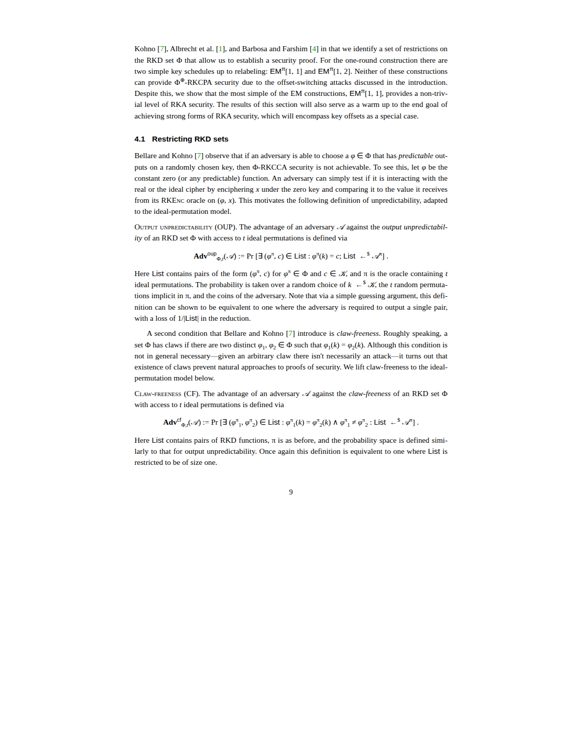Kohno [7], Albrecht et al. [1], and Barbosa and Farshim [4] in that we identify a set of restrictions on the RKD set Φ that allow us to establish a security proof. For the one-round construction there are two simple key schedules up to relabeling: EMπ[1, 1] and EMπ[1, 2]. Neither of these constructions can provide Φ⊕-RKCPA security due to the offset-switching attacks discussed in the introduction. Despite this, we show that the most simple of the EM constructions, EMπ[1, 1], provides a non-trivial level of RKA security. The results of this section will also serve as a warm up to the end goal of achieving strong forms of RKA security, which will encompass key offsets as a special case.
4.1 Restricting RKD sets
Bellare and Kohno [7] observe that if an adversary is able to choose a φ ∈ Φ that has predictable outputs on a randomly chosen key, then Φ-RKCCA security is not achievable. To see this, let φ be the constant zero (or any predictable) function. An adversary can simply test if it is interacting with the real or the ideal cipher by enciphering x under the zero key and comparing it to the value it receives from its RKEnc oracle on (φ, x). This motivates the following definition of unpredictability, adapted to the ideal-permutation model.
Output unpredictability (OUP). The advantage of an adversary 𝒜 against the output unpredictability of an RKD set Φ with access to t ideal permutations is defined via
AdvoupΦ,t(𝒜) := Pr [∃ (φπ, c) ∈ List : φπ(k) = c; List ←$ 𝒜π] .
Here List contains pairs of the form (φπ, c) for φπ ∈ Φ and c ∈ 𝒦, and π is the oracle containing t ideal permutations. The probability is taken over a random choice of k ←$ 𝒦, the t random permutations implicit in π, and the coins of the adversary. Note that via a simple guessing argument, this definition can be shown to be equivalent to one where the adversary is required to output a single pair, with a loss of 1/|List| in the reduction.
A second condition that Bellare and Kohno [7] introduce is claw-freeness. Roughly speaking, a set Φ has claws if there are two distinct φ1, φ2 ∈ Φ such that φ1(k) = φ2(k). Although this condition is not in general necessary—given an arbitrary claw there isn't necessarily an attack—it turns out that existence of claws prevent natural approaches to proofs of security. We lift claw-freeness to the ideal-permutation model below.
Claw-freeness (CF). The advantage of an adversary 𝒜 against the claw-freeness of an RKD set Φ with access to t ideal permutations is defined via
AdvcfΦ,t(𝒜) := Pr [∃ (φπ1, φπ2) ∈ List : φπ1(k) = φπ2(k) ∧ φπ1 ≠ φπ2 : List ←$ 𝒜π] .
Here List contains pairs of RKD functions, π is as before, and the probability space is defined similarly to that for output unpredictability. Once again this definition is equivalent to one where List is restricted to be of size one.
9